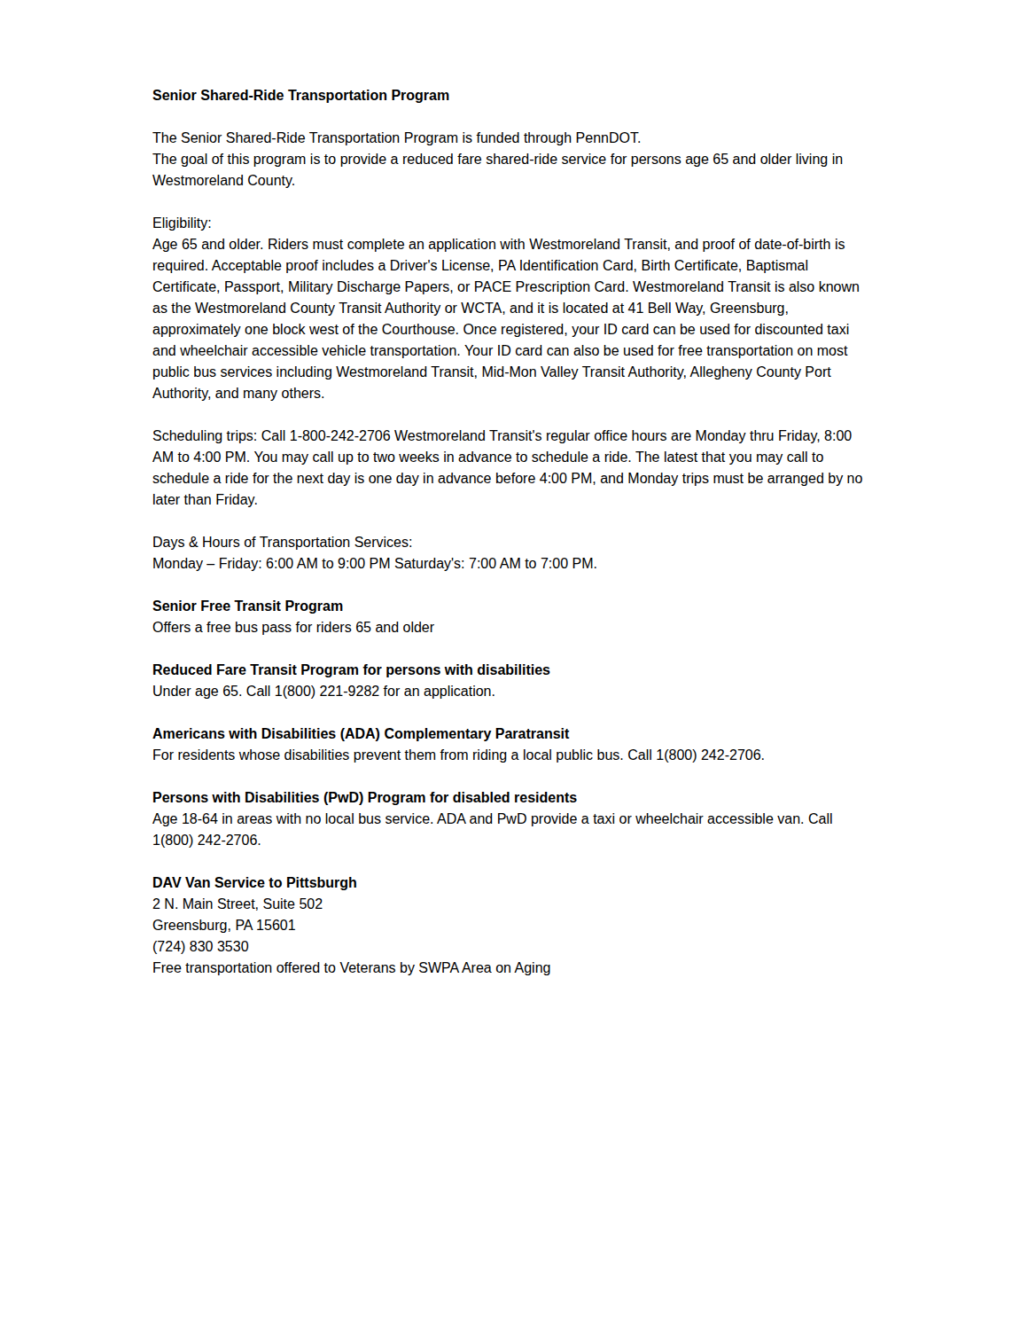Senior Shared-Ride Transportation Program
The Senior Shared-Ride Transportation Program is funded through PennDOT.
The goal of this program is to provide a reduced fare shared-ride service for persons age 65 and older living in Westmoreland County.
Eligibility:
Age 65 and older. Riders must complete an application with Westmoreland Transit, and proof of date-of-birth is required. Acceptable proof includes a Driver's License, PA Identification Card, Birth Certificate, Baptismal Certificate, Passport, Military Discharge Papers, or PACE Prescription Card. Westmoreland Transit is also known as the Westmoreland County Transit Authority or WCTA, and it is located at 41 Bell Way, Greensburg, approximately one block west of the Courthouse. Once registered, your ID card can be used for discounted taxi and wheelchair accessible vehicle transportation. Your ID card can also be used for free transportation on most public bus services including Westmoreland Transit, Mid-Mon Valley Transit Authority, Allegheny County Port Authority, and many others.
Scheduling trips: Call 1-800-242-2706 Westmoreland Transit's regular office hours are Monday thru Friday, 8:00 AM to 4:00 PM. You may call up to two weeks in advance to schedule a ride. The latest that you may call to schedule a ride for the next day is one day in advance before 4:00 PM, and Monday trips must be arranged by no later than Friday.
Days & Hours of Transportation Services:
Monday – Friday: 6:00 AM to 9:00 PM Saturday's: 7:00 AM to 7:00 PM.
Senior Free Transit Program
Offers a free bus pass for riders 65 and older
Reduced Fare Transit Program for persons with disabilities
Under age 65. Call 1(800) 221-9282 for an application.
Americans with Disabilities (ADA) Complementary Paratransit
For residents whose disabilities prevent them from riding a local public bus. Call 1(800) 242-2706.
Persons with Disabilities (PwD) Program for disabled residents
Age 18-64 in areas with no local bus service. ADA and PwD provide a taxi or wheelchair accessible van. Call 1(800) 242-2706.
DAV Van Service to Pittsburgh
2 N. Main Street, Suite 502
Greensburg, PA 15601
(724) 830 3530
Free transportation offered to Veterans by SWPA Area on Aging